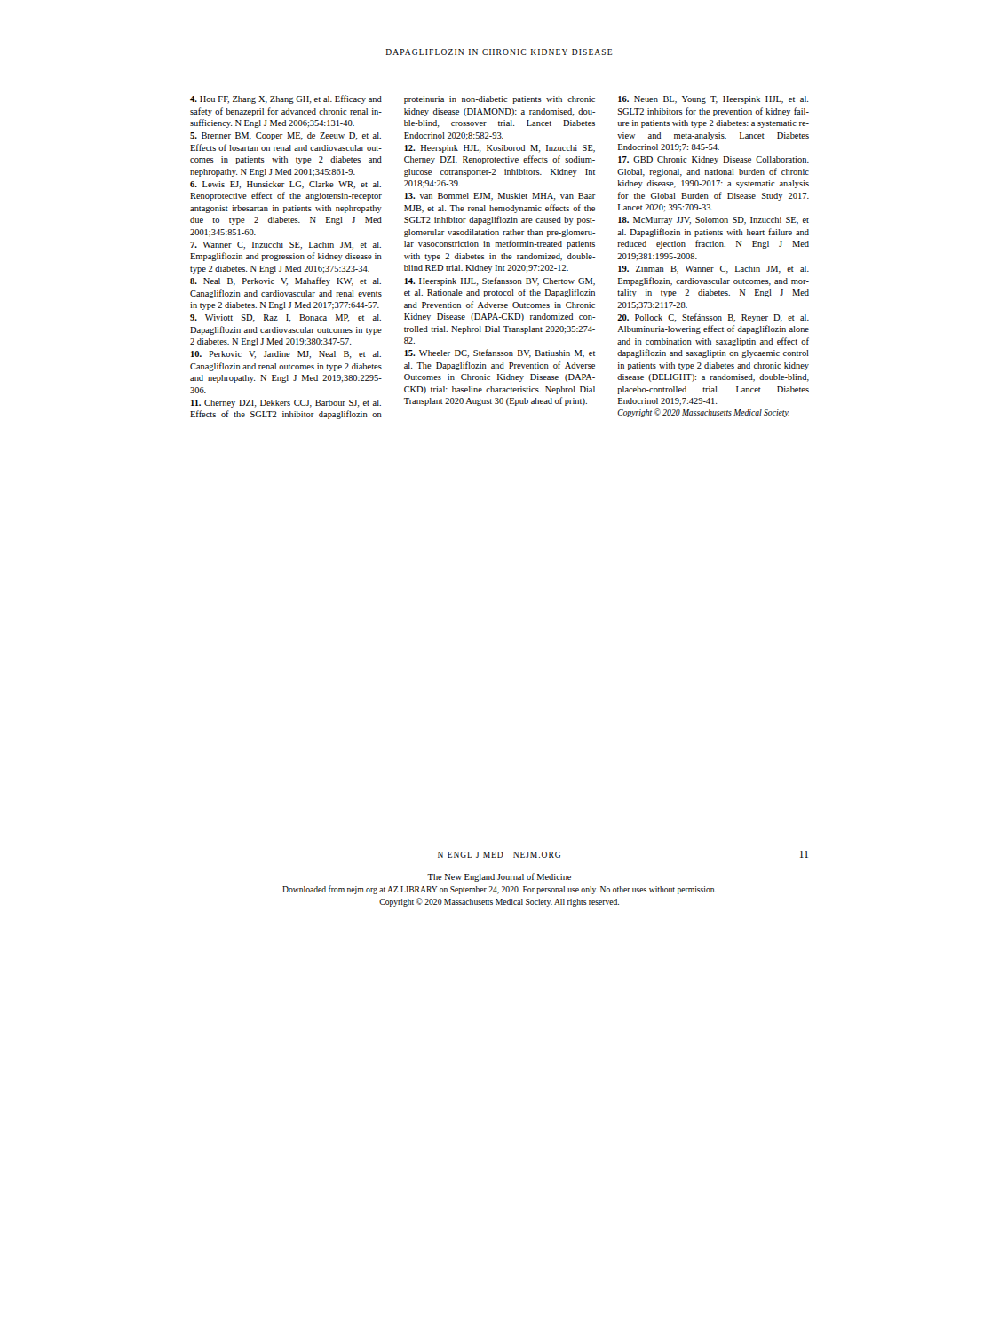Dapagliflozin in Chronic Kidney Disease
4. Hou FF, Zhang X, Zhang GH, et al. Efficacy and safety of benazepril for advanced chronic renal insufficiency. N Engl J Med 2006;354:131-40.
5. Brenner BM, Cooper ME, de Zeeuw D, et al. Effects of losartan on renal and cardiovascular outcomes in patients with type 2 diabetes and nephropathy. N Engl J Med 2001;345:861-9.
6. Lewis EJ, Hunsicker LG, Clarke WR, et al. Renoprotective effect of the angiotensin-receptor antagonist irbesartan in patients with nephropathy due to type 2 diabetes. N Engl J Med 2001;345:851-60.
7. Wanner C, Inzucchi SE, Lachin JM, et al. Empagliflozin and progression of kidney disease in type 2 diabetes. N Engl J Med 2016;375:323-34.
8. Neal B, Perkovic V, Mahaffey KW, et al. Canagliflozin and cardiovascular and renal events in type 2 diabetes. N Engl J Med 2017;377:644-57.
9. Wiviott SD, Raz I, Bonaca MP, et al. Dapagliflozin and cardiovascular outcomes in type 2 diabetes. N Engl J Med 2019;380:347-57.
10. Perkovic V, Jardine MJ, Neal B, et al. Canagliflozin and renal outcomes in type 2 diabetes and nephropathy. N Engl J Med 2019;380:2295-306.
11. Cherney DZI, Dekkers CCJ, Barbour SJ, et al. Effects of the SGLT2 inhibitor dapagliflozin on proteinuria in non-diabetic patients with chronic kidney disease (DIAMOND): a randomised, double-blind, crossover trial. Lancet Diabetes Endocrinol 2020;8:582-93.
12. Heerspink HJL, Kosiborod M, Inzucchi SE, Cherney DZI. Renoprotective effects of sodium-glucose cotransporter-2 inhibitors. Kidney Int 2018;94:26-39.
13. van Bommel EJM, Muskiet MHA, van Baar MJB, et al. The renal hemodynamic effects of the SGLT2 inhibitor dapagliflozin are caused by post-glomerular vasodilatation rather than pre-glomerular vasoconstriction in metformin-treated patients with type 2 diabetes in the randomized, double-blind RED trial. Kidney Int 2020;97:202-12.
14. Heerspink HJL, Stefansson BV, Chertow GM, et al. Rationale and protocol of the Dapagliflozin and Prevention of Adverse Outcomes in Chronic Kidney Disease (DAPA-CKD) randomized controlled trial. Nephrol Dial Transplant 2020;35:274-82.
15. Wheeler DC, Stefansson BV, Batiushin M, et al. The Dapagliflozin and Prevention of Adverse Outcomes in Chronic Kidney Disease (DAPA-CKD) trial: baseline characteristics. Nephrol Dial Transplant 2020 August 30 (Epub ahead of print).
16. Neuen BL, Young T, Heerspink HJL, et al. SGLT2 inhibitors for the prevention of kidney failure in patients with type 2 diabetes: a systematic review and meta-analysis. Lancet Diabetes Endocrinol 2019;7: 845-54.
17. GBD Chronic Kidney Disease Collaboration. Global, regional, and national burden of chronic kidney disease, 1990-2017: a systematic analysis for the Global Burden of Disease Study 2017. Lancet 2020; 395:709-33.
18. McMurray JJV, Solomon SD, Inzucchi SE, et al. Dapagliflozin in patients with heart failure and reduced ejection fraction. N Engl J Med 2019;381:1995-2008.
19. Zinman B, Wanner C, Lachin JM, et al. Empagliflozin, cardiovascular outcomes, and mortality in type 2 diabetes. N Engl J Med 2015;373:2117-28.
20. Pollock C, Stefánsson B, Reyner D, et al. Albuminuria-lowering effect of dapagliflozin alone and in combination with saxagliptin and effect of dapagliflozin and saxagliptin on glycaemic control in patients with type 2 diabetes and chronic kidney disease (DELIGHT): a randomised, double-blind, placebo-controlled trial. Lancet Diabetes Endocrinol 2019;7:429-41.
Copyright © 2020 Massachusetts Medical Society.
N Engl J Med nejm.org 11
The New England Journal of Medicine
Downloaded from nejm.org at AZ LIBRARY on September 24, 2020. For personal use only. No other uses without permission.
Copyright © 2020 Massachusetts Medical Society. All rights reserved.